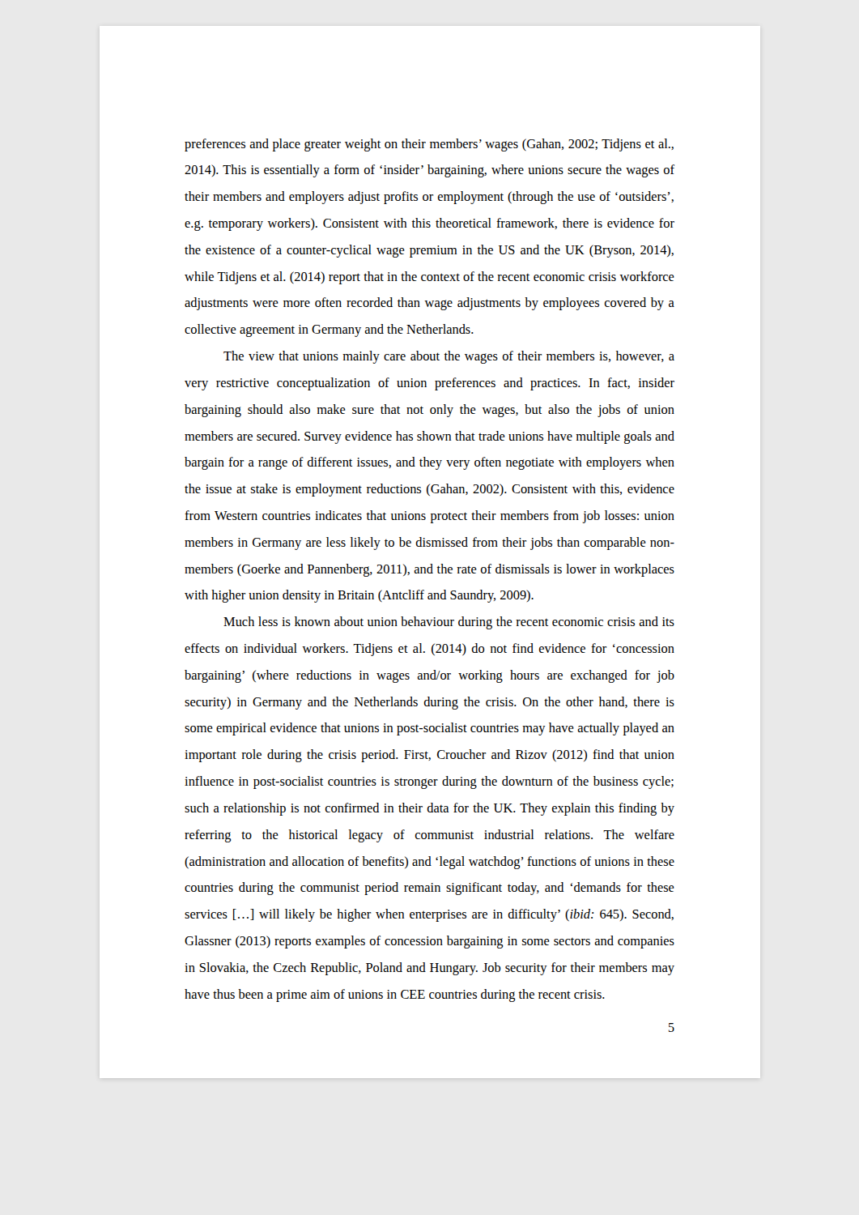preferences and place greater weight on their members’ wages (Gahan, 2002; Tidjens et al., 2014). This is essentially a form of ‘insider’ bargaining, where unions secure the wages of their members and employers adjust profits or employment (through the use of ‘outsiders’, e.g. temporary workers). Consistent with this theoretical framework, there is evidence for the existence of a counter-cyclical wage premium in the US and the UK (Bryson, 2014), while Tidjens et al. (2014) report that in the context of the recent economic crisis workforce adjustments were more often recorded than wage adjustments by employees covered by a collective agreement in Germany and the Netherlands.
The view that unions mainly care about the wages of their members is, however, a very restrictive conceptualization of union preferences and practices. In fact, insider bargaining should also make sure that not only the wages, but also the jobs of union members are secured. Survey evidence has shown that trade unions have multiple goals and bargain for a range of different issues, and they very often negotiate with employers when the issue at stake is employment reductions (Gahan, 2002). Consistent with this, evidence from Western countries indicates that unions protect their members from job losses: union members in Germany are less likely to be dismissed from their jobs than comparable non-members (Goerke and Pannenberg, 2011), and the rate of dismissals is lower in workplaces with higher union density in Britain (Antcliff and Saundry, 2009).
Much less is known about union behaviour during the recent economic crisis and its effects on individual workers. Tidjens et al. (2014) do not find evidence for ‘concession bargaining’ (where reductions in wages and/or working hours are exchanged for job security) in Germany and the Netherlands during the crisis. On the other hand, there is some empirical evidence that unions in post-socialist countries may have actually played an important role during the crisis period. First, Croucher and Rizov (2012) find that union influence in post-socialist countries is stronger during the downturn of the business cycle; such a relationship is not confirmed in their data for the UK. They explain this finding by referring to the historical legacy of communist industrial relations. The welfare (administration and allocation of benefits) and ‘legal watchdog’ functions of unions in these countries during the communist period remain significant today, and ‘demands for these services […] will likely be higher when enterprises are in difficulty’ (ibid: 645). Second, Glassner (2013) reports examples of concession bargaining in some sectors and companies in Slovakia, the Czech Republic, Poland and Hungary. Job security for their members may have thus been a prime aim of unions in CEE countries during the recent crisis.
5